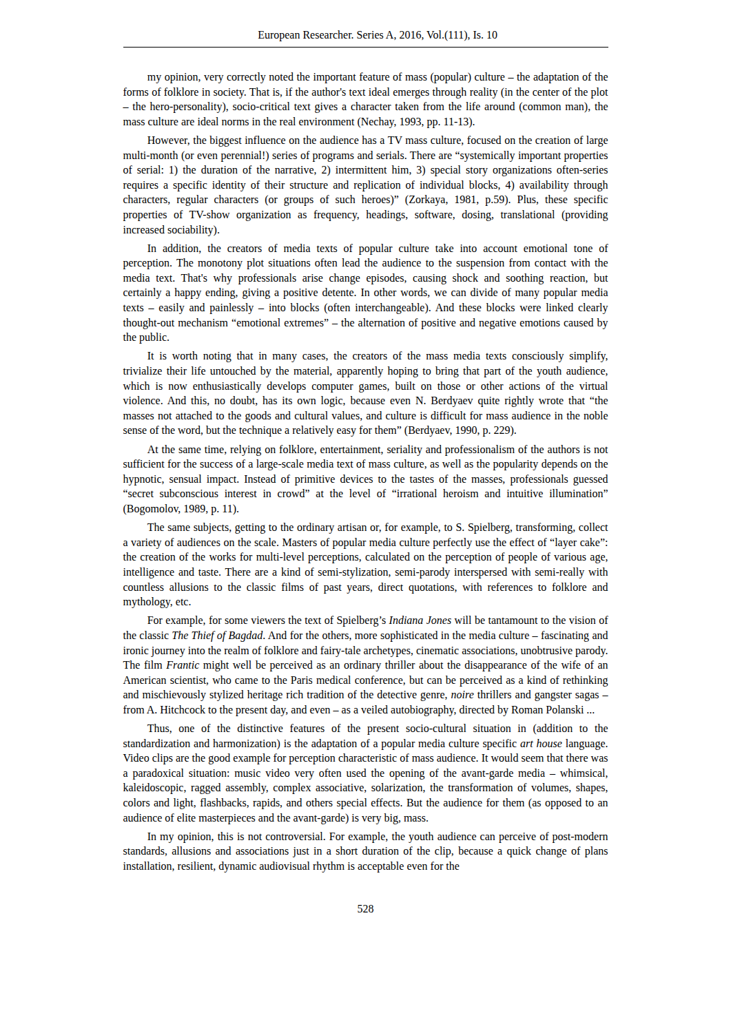European Researcher. Series A, 2016, Vol.(111), Is. 10
my opinion, very correctly noted the important feature of mass (popular) culture – the adaptation of the forms of folklore in society. That is, if the author's text ideal emerges through reality (in the center of the plot – the hero-personality), socio-critical text gives a character taken from the life around (common man), the mass culture are ideal norms in the real environment (Nechay, 1993, pp. 11-13).
However, the biggest influence on the audience has a TV mass culture, focused on the creation of large multi-month (or even perennial!) series of programs and serials. There are “systemically important properties of serial: 1) the duration of the narrative, 2) intermittent him, 3) special story organizations often-series requires a specific identity of their structure and replication of individual blocks, 4) availability through characters, regular characters (or groups of such heroes)” (Zorkaya, 1981, p.59). Plus, these specific properties of TV-show organization as frequency, headings, software, dosing, translational (providing increased sociability).
In addition, the creators of media texts of popular culture take into account emotional tone of perception. The monotony plot situations often lead the audience to the suspension from contact with the media text. That's why professionals arise change episodes, causing shock and soothing reaction, but certainly a happy ending, giving a positive detente. In other words, we can divide of many popular media texts – easily and painlessly – into blocks (often interchangeable). And these blocks were linked clearly thought-out mechanism “emotional extremes” – the alternation of positive and negative emotions caused by the public.
It is worth noting that in many cases, the creators of the mass media texts consciously simplify, trivialize their life untouched by the material, apparently hoping to bring that part of the youth audience, which is now enthusiastically develops computer games, built on those or other actions of the virtual violence. And this, no doubt, has its own logic, because even N. Berdyaev quite rightly wrote that “the masses not attached to the goods and cultural values, and culture is difficult for mass audience in the noble sense of the word, but the technique a relatively easy for them” (Berdyaev, 1990, p. 229).
At the same time, relying on folklore, entertainment, seriality and professionalism of the authors is not sufficient for the success of a large-scale media text of mass culture, as well as the popularity depends on the hypnotic, sensual impact. Instead of primitive devices to the tastes of the masses, professionals guessed “secret subconscious interest in crowd” at the level of “irrational heroism and intuitive illumination” (Bogomolov, 1989, p. 11).
The same subjects, getting to the ordinary artisan or, for example, to S. Spielberg, transforming, collect a variety of audiences on the scale. Masters of popular media culture perfectly use the effect of “layer cake”: the creation of the works for multi-level perceptions, calculated on the perception of people of various age, intelligence and taste. There are a kind of semi-stylization, semi-parody interspersed with semi-really with countless allusions to the classic films of past years, direct quotations, with references to folklore and mythology, etc.
For example, for some viewers the text of Spielberg’s Indiana Jones will be tantamount to the vision of the classic The Thief of Bagdad. And for the others, more sophisticated in the media culture – fascinating and ironic journey into the realm of folklore and fairy-tale archetypes, cinematic associations, unobtrusive parody. The film Frantic might well be perceived as an ordinary thriller about the disappearance of the wife of an American scientist, who came to the Paris medical conference, but can be perceived as a kind of rethinking and mischievously stylized heritage rich tradition of the detective genre, noire thrillers and gangster sagas – from A. Hitchcock to the present day, and even – as a veiled autobiography, directed by Roman Polanski ...
Thus, one of the distinctive features of the present socio-cultural situation in (addition to the standardization and harmonization) is the adaptation of a popular media culture specific art house language. Video clips are the good example for perception characteristic of mass audience. It would seem that there was a paradoxical situation: music video very often used the opening of the avant-garde media – whimsical, kaleidoscopic, ragged assembly, complex associative, solarization, the transformation of volumes, shapes, colors and light, flashbacks, rapids, and others special effects. But the audience for them (as opposed to an audience of elite masterpieces and the avant-garde) is very big, mass.
In my opinion, this is not controversial. For example, the youth audience can perceive of post-modern standards, allusions and associations just in a short duration of the clip, because a quick change of plans installation, resilient, dynamic audiovisual rhythm is acceptable even for the
528